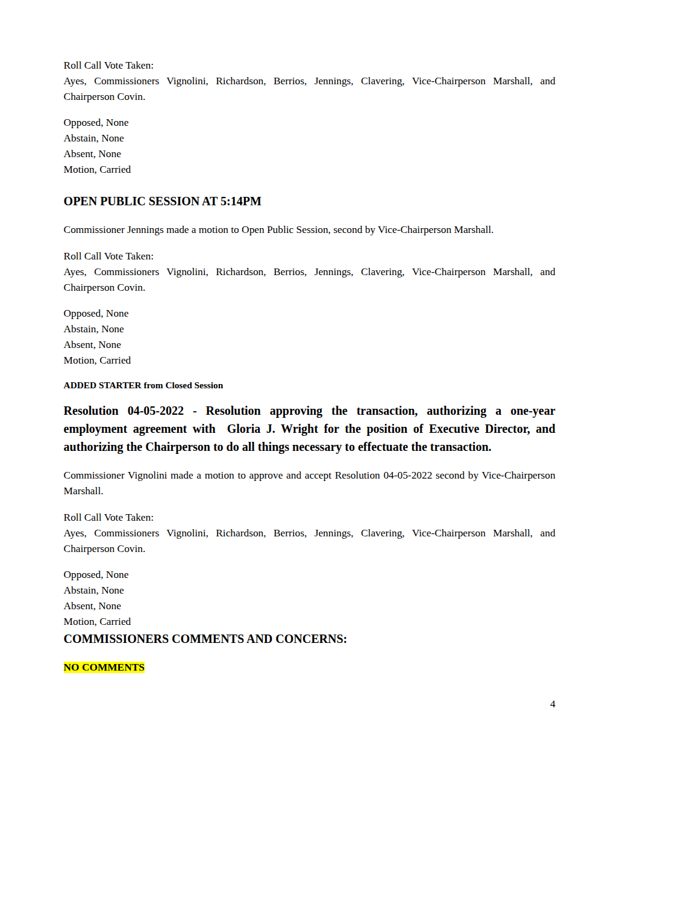Roll Call Vote Taken:
Ayes, Commissioners Vignolini, Richardson, Berrios, Jennings, Clavering, Vice-Chairperson Marshall, and Chairperson Covin.
Opposed, None
Abstain, None
Absent, None
Motion, Carried
OPEN PUBLIC SESSION AT 5:14PM
Commissioner Jennings made a motion to Open Public Session, second by Vice-Chairperson Marshall.
Roll Call Vote Taken:
Ayes, Commissioners Vignolini, Richardson, Berrios, Jennings, Clavering, Vice-Chairperson Marshall, and Chairperson Covin.
Opposed, None
Abstain, None
Absent, None
Motion, Carried
ADDED STARTER from Closed Session
Resolution 04-05-2022 - Resolution approving the transaction, authorizing a one-year employment agreement with Gloria J. Wright for the position of Executive Director, and authorizing the Chairperson to do all things necessary to effectuate the transaction.
Commissioner Vignolini made a motion to approve and accept Resolution 04-05-2022 second by Vice-Chairperson Marshall.
Roll Call Vote Taken:
Ayes, Commissioners Vignolini, Richardson, Berrios, Jennings, Clavering, Vice-Chairperson Marshall, and Chairperson Covin.
Opposed, None
Abstain, None
Absent, None
Motion, Carried
COMMISSIONERS COMMENTS AND CONCERNS:
NO COMMENTS
4